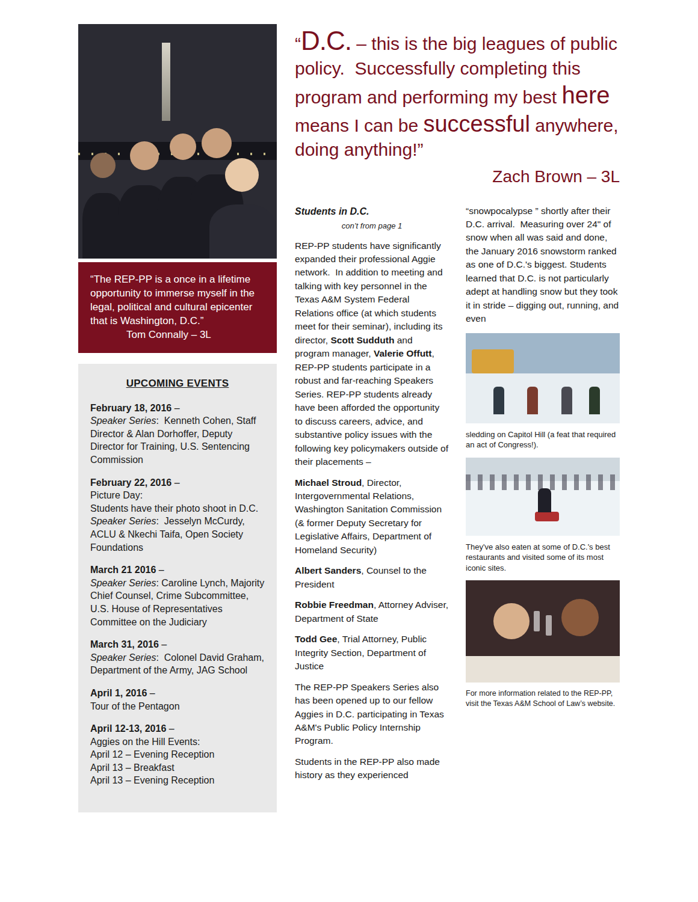“The REP-PP is a once in a lifetime opportunity to immerse myself in the legal, political and cultural epicenter that is Washington, D.C.”Tom Connally – 3L
UPCOMING EVENTS
February 18, 2016 –
Speaker Series: Kenneth Cohen, Staff Director & Alan Dorhoffer, Deputy Director for Training, U.S. Sentencing Commission
February 22, 2016 –
Picture Day:
Students have their photo shoot in D.C.
Speaker Series: Jesselyn McCurdy, ACLU & Nkechi Taifa, Open Society Foundations
March 21 2016 –
Speaker Series: Caroline Lynch, Majority Chief Counsel, Crime Subcommittee, U.S. House of Representatives Committee on the Judiciary
March 31, 2016 –
Speaker Series: Colonel David Graham, Department of the Army, JAG School
April 1, 2016 –
Tour of the Pentagon
April 12-13, 2016 –
Aggies on the Hill Events:
April 12 – Evening Reception
April 13 – Breakfast
April 13 – Evening Reception
“D.C. – this is the big leagues of public policy. Successfully completing this program and performing my best here means I can be successful anywhere, doing anything!”
Zach Brown – 3L
Students in D.C.
con’t from page 1
REP-PP students have significantly expanded their professional Aggie network. In addition to meeting and talking with key personnel in the Texas A&M System Federal Relations office (at which students meet for their seminar), including its director, Scott Sudduth and program manager, Valerie Offutt, REP-PP students participate in a robust and far-reaching Speakers Series. REP-PP students already have been afforded the opportunity to discuss careers, advice, and substantive policy issues with the following key policymakers outside of their placements –
Michael Stroud, Director, Intergovernmental Relations, Washington Sanitation Commission (& former Deputy Secretary for Legislative Affairs, Department of Homeland Security)
Albert Sanders, Counsel to the President
Robbie Freedman, Attorney Adviser, Department of State
Todd Gee, Trial Attorney, Public Integrity Section, Department of Justice
The REP-PP Speakers Series also has been opened up to our fellow Aggies in D.C. participating in Texas A&M's Public Policy Internship Program.
Students in the REP-PP also made history as they experienced
“snowpocalypse ” shortly after their D.C. arrival. Measuring over 24" of snow when all was said and done, the January 2016 snowstorm ranked as one of D.C.'s biggest. Students learned that D.C. is not particularly adept at handling snow but they took it in stride – digging out, running, and even
sledding on Capitol Hill (a feat that required an act of Congress!).
They've also eaten at some of D.C.'s best restaurants and visited some of its most iconic sites.
For more information related to the REP-PP, visit the Texas A&M School of Law’s website.